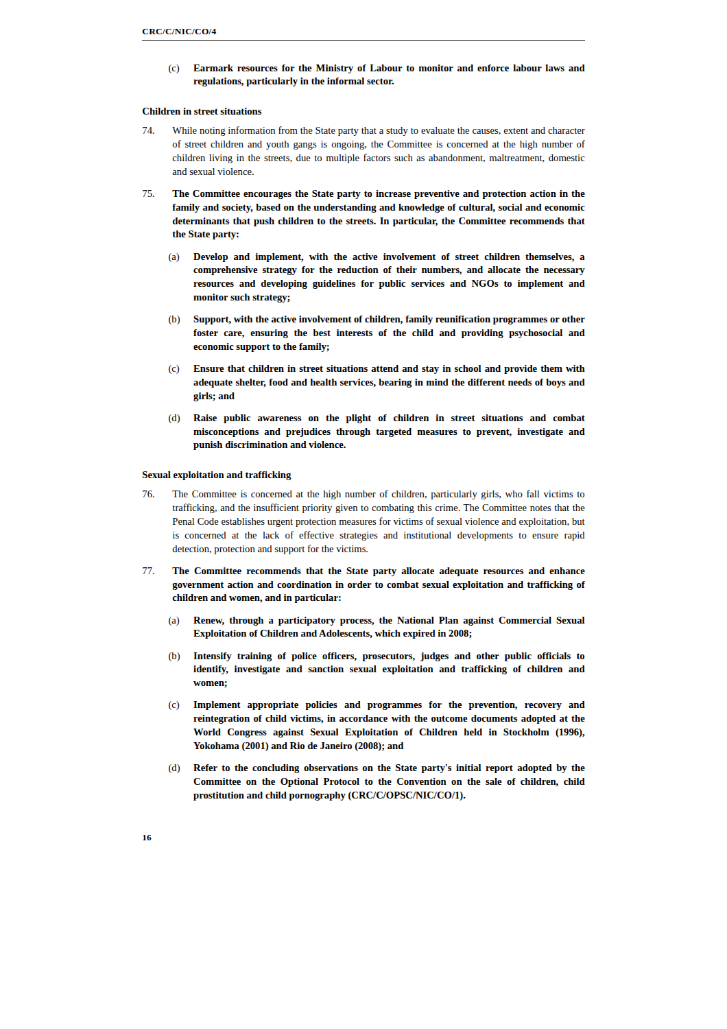CRC/C/NIC/CO/4
(c)
Earmark resources for the Ministry of Labour to monitor and enforce labour laws and regulations, particularly in the informal sector.
Children in street situations
74.
While noting information from the State party that a study to evaluate the causes, extent and character of street children and youth gangs is ongoing, the Committee is concerned at the high number of children living in the streets, due to multiple factors such as abandonment, maltreatment, domestic and sexual violence.
75.
The Committee encourages the State party to increase preventive and protection action in the family and society, based on the understanding and knowledge of cultural, social and economic determinants that push children to the streets. In particular, the Committee recommends that the State party:
(a)
Develop and implement, with the active involvement of street children themselves, a comprehensive strategy for the reduction of their numbers, and allocate the necessary resources and developing guidelines for public services and NGOs to implement and monitor such strategy;
(b)
Support, with the active involvement of children, family reunification programmes or other foster care, ensuring the best interests of the child and providing psychosocial and economic support to the family;
(c)
Ensure that children in street situations attend and stay in school and provide them with adequate shelter, food and health services, bearing in mind the different needs of boys and girls; and
(d)
Raise public awareness on the plight of children in street situations and combat misconceptions and prejudices through targeted measures to prevent, investigate and punish discrimination and violence.
Sexual exploitation and trafficking
76.
The Committee is concerned at the high number of children, particularly girls, who fall victims to trafficking, and the insufficient priority given to combating this crime. The Committee notes that the Penal Code establishes urgent protection measures for victims of sexual violence and exploitation, but is concerned at the lack of effective strategies and institutional developments to ensure rapid detection, protection and support for the victims.
77.
The Committee recommends that the State party allocate adequate resources and enhance government action and coordination in order to combat sexual exploitation and trafficking of children and women, and in particular:
(a)
Renew, through a participatory process, the National Plan against Commercial Sexual Exploitation of Children and Adolescents, which expired in 2008;
(b)
Intensify training of police officers, prosecutors, judges and other public officials to identify, investigate and sanction sexual exploitation and trafficking of children and women;
(c)
Implement appropriate policies and programmes for the prevention, recovery and reintegration of child victims, in accordance with the outcome documents adopted at the World Congress against Sexual Exploitation of Children held in Stockholm (1996), Yokohama (2001) and Rio de Janeiro (2008); and
(d)
Refer to the concluding observations on the State party's initial report adopted by the Committee on the Optional Protocol to the Convention on the sale of children, child prostitution and child pornography (CRC/C/OPSC/NIC/CO/1).
16